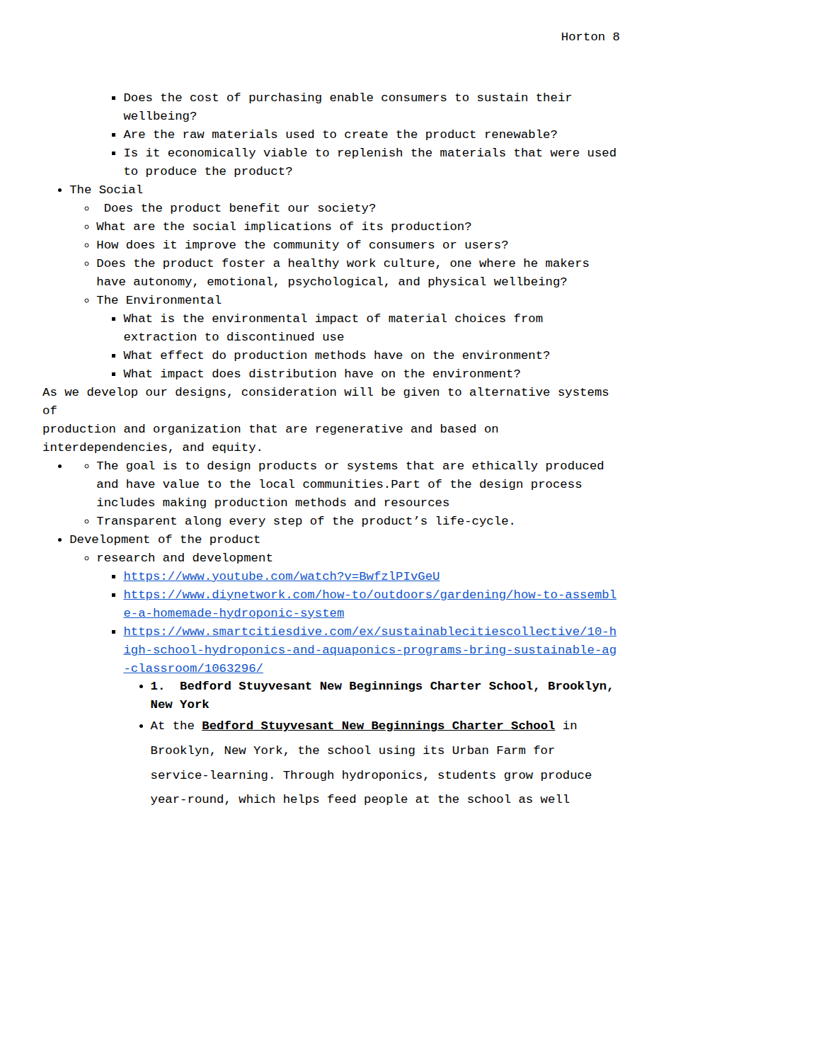Horton 8
Does the cost of purchasing enable consumers to sustain their wellbeing?
Are the raw materials used to create the product renewable?
Is it economically viable to replenish the materials that were used to produce the product?
The Social
Does the product benefit our society?
What are the social implications of its production?
How does it improve the community of consumers or users?
Does the product foster a healthy work culture, one where he makers have autonomy, emotional, psychological, and physical wellbeing?
The Environmental
What is the environmental impact of material choices from extraction to discontinued use
What effect do production methods have on the environment?
What impact does distribution have on the environment?
As we develop our designs, consideration will be given to alternative systems of
production and organization that are regenerative and based on interdependencies, and equity.
The goal is to design products or systems that are ethically produced and have value to the local communities.Part of the design process includes making production methods and resources
Transparent along every step of the product’s life-cycle.
Development of the product
research and development
https://www.youtube.com/watch?v=BwfzlPIvGeU
https://www.diynetwork.com/how-to/outdoors/gardening/how-to-assemble-a-homemade-hydroponic-system
https://www.smartcitiesdive.com/ex/sustainablecitiescollective/10-high-school-hydroponics-and-aquaponics-programs-bring-sustainable-ag-classroom/1063296/
1. Bedford Stuyvesant New Beginnings Charter School, Brooklyn, New York
At the Bedford Stuyvesant New Beginnings Charter School in Brooklyn, New York, the school using its Urban Farm for service-learning. Through hydroponics, students grow produce year-round, which helps feed people at the school as well